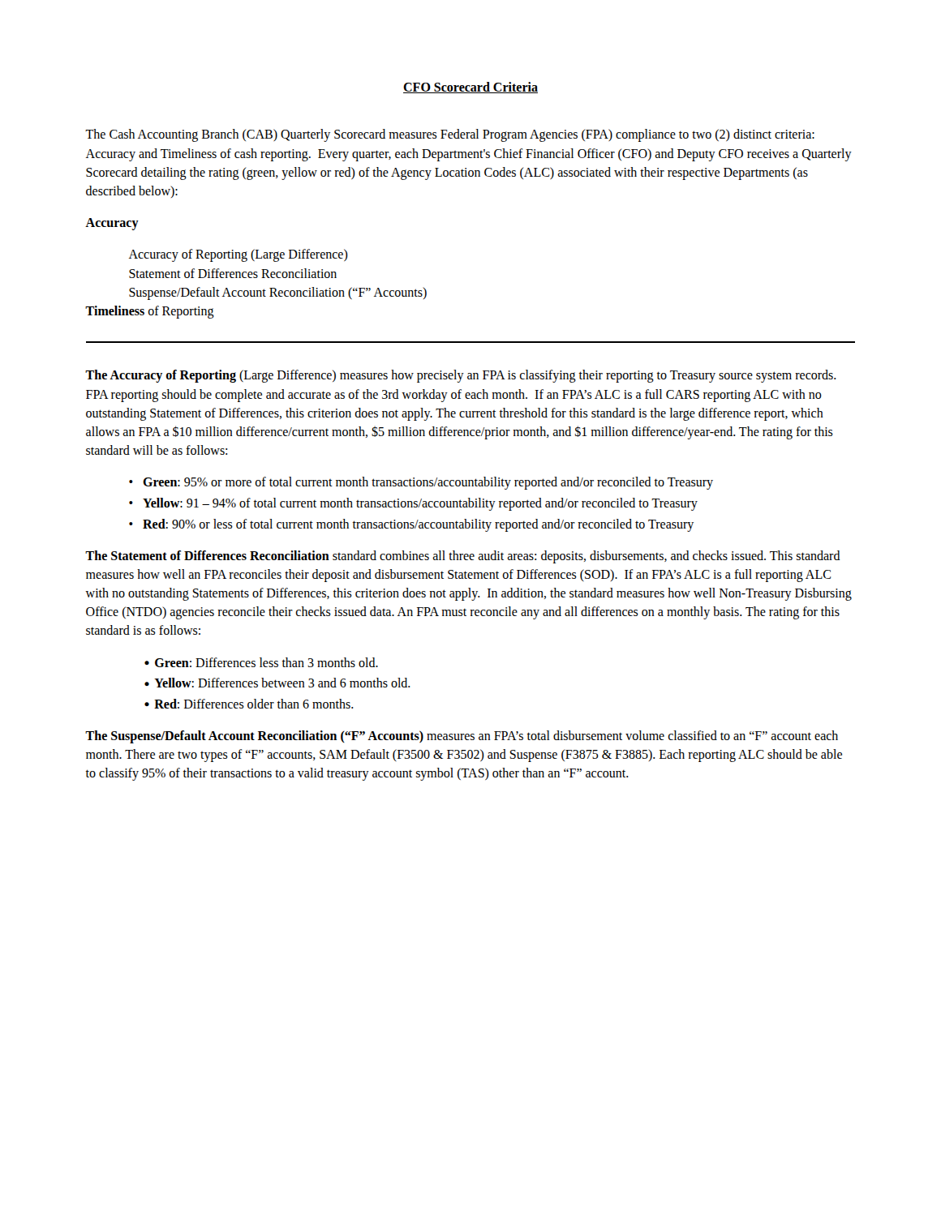CFO Scorecard Criteria
The Cash Accounting Branch (CAB) Quarterly Scorecard measures Federal Program Agencies (FPA) compliance to two (2) distinct criteria: Accuracy and Timeliness of cash reporting. Every quarter, each Department's Chief Financial Officer (CFO) and Deputy CFO receives a Quarterly Scorecard detailing the rating (green, yellow or red) of the Agency Location Codes (ALC) associated with their respective Departments (as described below):
Accuracy
Accuracy of Reporting (Large Difference)
Statement of Differences Reconciliation
Suspense/Default Account Reconciliation (“F” Accounts)
Timeliness of Reporting
The Accuracy of Reporting (Large Difference) measures how precisely an FPA is classifying their reporting to Treasury source system records. FPA reporting should be complete and accurate as of the 3rd workday of each month. If an FPA’s ALC is a full CARS reporting ALC with no outstanding Statement of Differences, this criterion does not apply. The current threshold for this standard is the large difference report, which allows an FPA a $10 million difference/current month, $5 million difference/prior month, and $1 million difference/year-end. The rating for this standard will be as follows:
Green: 95% or more of total current month transactions/accountability reported and/or reconciled to Treasury
Yellow: 91 – 94% of total current month transactions/accountability reported and/or reconciled to Treasury
Red: 90% or less of total current month transactions/accountability reported and/or reconciled to Treasury
The Statement of Differences Reconciliation standard combines all three audit areas: deposits, disbursements, and checks issued. This standard measures how well an FPA reconciles their deposit and disbursement Statement of Differences (SOD). If an FPA’s ALC is a full reporting ALC with no outstanding Statements of Differences, this criterion does not apply. In addition, the standard measures how well Non-Treasury Disbursing Office (NTDO) agencies reconcile their checks issued data. An FPA must reconcile any and all differences on a monthly basis. The rating for this standard is as follows:
Green: Differences less than 3 months old.
Yellow: Differences between 3 and 6 months old.
Red: Differences older than 6 months.
The Suspense/Default Account Reconciliation (“F” Accounts) measures an FPA’s total disbursement volume classified to an “F” account each month. There are two types of “F” accounts, SAM Default (F3500 & F3502) and Suspense (F3875 & F3885). Each reporting ALC should be able to classify 95% of their transactions to a valid treasury account symbol (TAS) other than an “F” account.